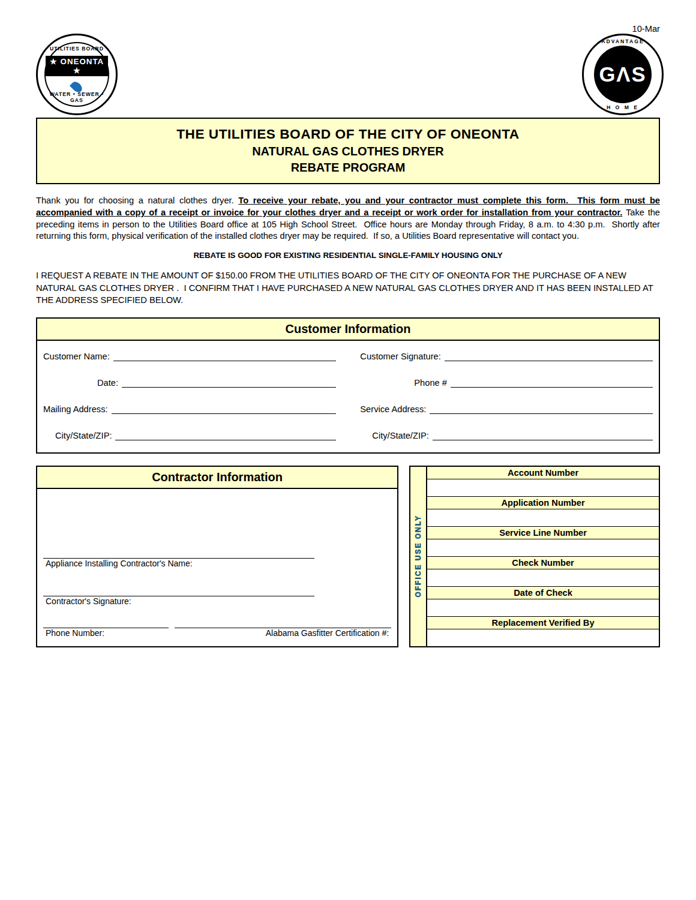10-Mar
UTILITIES BOARD
★ ONEONTA ★
WATER • SEWER • GAS
ADVANTAGE
GΛS
H O M E
THE UTILITIES BOARD OF THE CITY OF ONEONTA
NATURAL GAS CLOTHES DRYER
REBATE PROGRAM
Thank you for choosing a natural clothes dryer. To receive your rebate, you and your contractor must complete this form. This form must be accompanied with a copy of a receipt or invoice for your clothes dryer and a receipt or work order for installation from your contractor. Take the preceding items in person to the Utilities Board office at 105 High School Street. Office hours are Monday through Friday, 8 a.m. to 4:30 p.m. Shortly after returning this form, physical verification of the installed clothes dryer may be required. If so, a Utilities Board representative will contact you.
REBATE IS GOOD FOR EXISTING RESIDENTIAL SINGLE-FAMILY HOUSING ONLY
I REQUEST A REBATE IN THE AMOUNT OF $150.00 FROM THE UTILITIES BOARD OF THE CITY OF ONEONTA FOR THE PURCHASE OF A NEW NATURAL GAS CLOTHES DRYER . I CONFIRM THAT I HAVE PURCHASED A NEW NATURAL GAS CLOTHES DRYER AND IT HAS BEEN INSTALLED AT THE ADDRESS SPECIFIED BELOW.
Customer Information
Customer Name:
Customer Signature:
Date:
Phone #
Mailing Address:
Service Address:
City/State/ZIP:
City/State/ZIP:
Contractor Information
Appliance Installing Contractor's Name:
Contractor's Signature:
Phone Number: Alabama Gasfitter Certification #:
OFFICE USE ONLY
Account Number
Application Number
Service Line Number
Check Number
Date of Check
Replacement Verified By